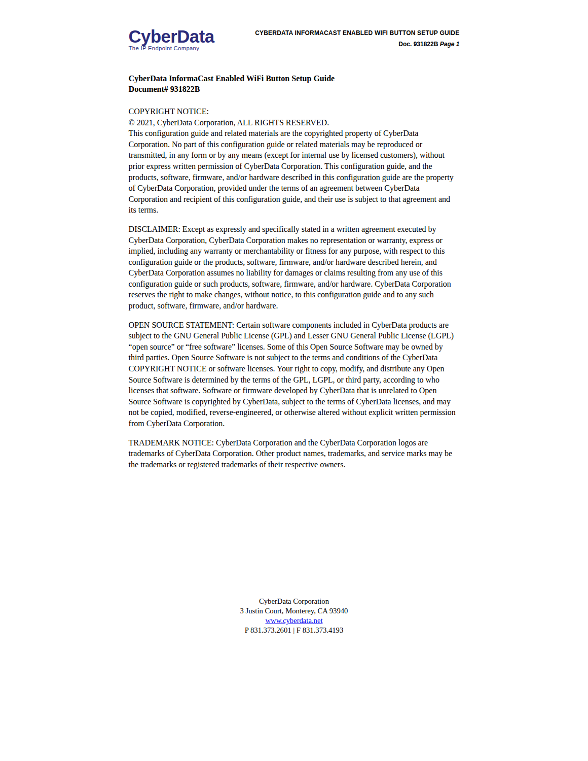Cyber Data The IP Endpoint Company
CYBERDATA INFORMACAST ENABLED WIFI BUTTON SETUP GUIDE
Doc. 931822B Page 1
CyberData InformaCast Enabled WiFi Button Setup Guide Document# 931822B
COPYRIGHT NOTICE:
© 2021, CyberData Corporation, ALL RIGHTS RESERVED.
This configuration guide and related materials are the copyrighted property of CyberData Corporation. No part of this configuration guide or related materials may be reproduced or transmitted, in any form or by any means (except for internal use by licensed customers), without prior express written permission of CyberData Corporation. This configuration guide, and the products, software, firmware, and/or hardware described in this configuration guide are the property of CyberData Corporation, provided under the terms of an agreement between CyberData Corporation and recipient of this configuration guide, and their use is subject to that agreement and its terms.
DISCLAIMER: Except as expressly and specifically stated in a written agreement executed by CyberData Corporation, CyberData Corporation makes no representation or warranty, express or implied, including any warranty or merchantability or fitness for any purpose, with respect to this configuration guide or the products, software, firmware, and/or hardware described herein, and CyberData Corporation assumes no liability for damages or claims resulting from any use of this configuration guide or such products, software, firmware, and/or hardware. CyberData Corporation reserves the right to make changes, without notice, to this configuration guide and to any such product, software, firmware, and/or hardware.
OPEN SOURCE STATEMENT: Certain software components included in CyberData products are subject to the GNU General Public License (GPL) and Lesser GNU General Public License (LGPL) “open source” or “free software” licenses. Some of this Open Source Software may be owned by third parties. Open Source Software is not subject to the terms and conditions of the CyberData COPYRIGHT NOTICE or software licenses. Your right to copy, modify, and distribute any Open Source Software is determined by the terms of the GPL, LGPL, or third party, according to who licenses that software. Software or firmware developed by CyberData that is unrelated to Open Source Software is copyrighted by CyberData, subject to the terms of CyberData licenses, and may not be copied, modified, reverse-engineered, or otherwise altered without explicit written permission from CyberData Corporation.
TRADEMARK NOTICE: CyberData Corporation and the CyberData Corporation logos are trademarks of CyberData Corporation. Other product names, trademarks, and service marks may be the trademarks or registered trademarks of their respective owners.
CyberData Corporation
3 Justin Court, Monterey, CA 93940
www.cyberdata.net
P 831.373.2601 | F 831.373.4193